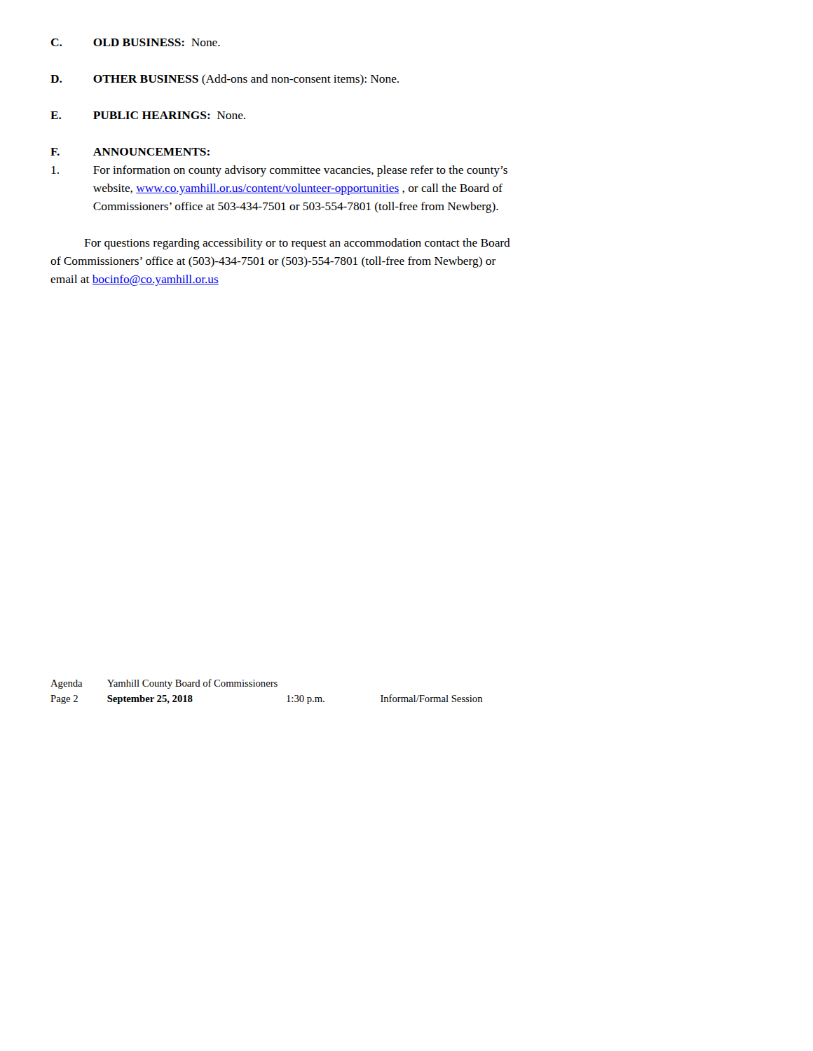C. OLD BUSINESS: None.
D. OTHER BUSINESS (Add-ons and non-consent items): None.
E. PUBLIC HEARINGS: None.
F. ANNOUNCEMENTS:
1. For information on county advisory committee vacancies, please refer to the county’s website, www.co.yamhill.or.us/content/volunteer-opportunities , or call the Board of Commissioners’ office at 503-434-7501 or 503-554-7801 (toll-free from Newberg).
For questions regarding accessibility or to request an accommodation contact the Board of Commissioners’ office at (503)-434-7501 or (503)-554-7801 (toll-free from Newberg) or email at bocinfo@co.yamhill.or.us
| Agenda | Yamhill County Board of Commissioners | | |
| Page 2 | September 25, 2018 | 1:30 p.m. | Informal/Formal Session |